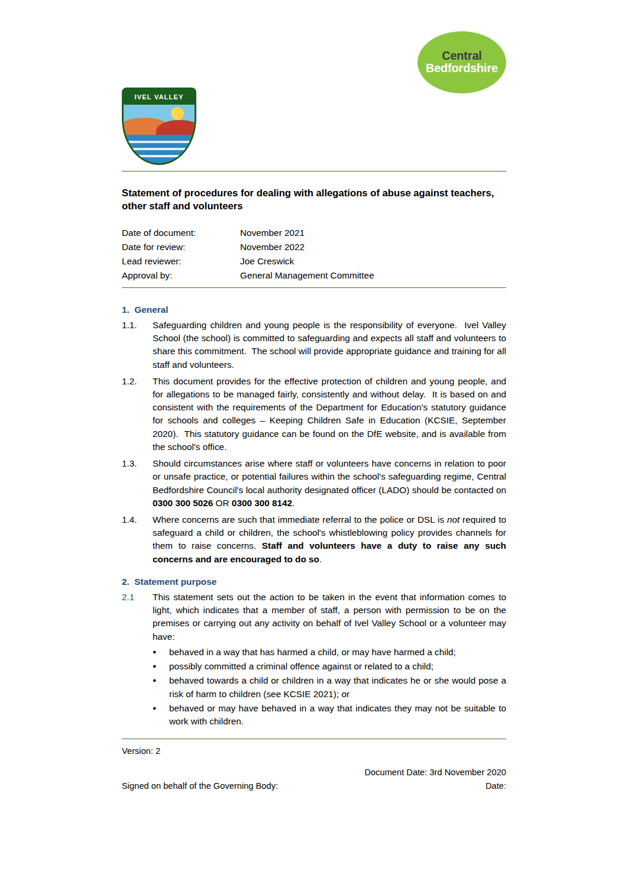Central Bedfordshire
IVEL VALLEY
Statement of procedures for dealing with allegations of abuse against teachers, other staff and volunteers
| Date of document: | November 2021 |
| Date for review: | November 2022 |
| Lead reviewer: | Joe Creswick |
| Approval by: | General Management Committee |
1. General
1.1. Safeguarding children and young people is the responsibility of everyone. Ivel Valley School (the school) is committed to safeguarding and expects all staff and volunteers to share this commitment. The school will provide appropriate guidance and training for all staff and volunteers.
1.2. This document provides for the effective protection of children and young people, and for allegations to be managed fairly, consistently and without delay. It is based on and consistent with the requirements of the Department for Education's statutory guidance for schools and colleges – Keeping Children Safe in Education (KCSIE, September 2020). This statutory guidance can be found on the DfE website, and is available from the school's office.
1.3. Should circumstances arise where staff or volunteers have concerns in relation to poor or unsafe practice, or potential failures within the school's safeguarding regime, Central Bedfordshire Council's local authority designated officer (LADO) should be contacted on 0300 300 5026 OR 0300 300 8142.
1.4. Where concerns are such that immediate referral to the police or DSL is not required to safeguard a child or children, the school's whistleblowing policy provides channels for them to raise concerns. Staff and volunteers have a duty to raise any such concerns and are encouraged to do so.
2. Statement purpose
2.1 This statement sets out the action to be taken in the event that information comes to light, which indicates that a member of staff, a person with permission to be on the premises or carrying out any activity on behalf of Ivel Valley School or a volunteer may have:
behaved in a way that has harmed a child, or may have harmed a child;
possibly committed a criminal offence against or related to a child;
behaved towards a child or children in a way that indicates he or she would pose a risk of harm to children (see KCSIE 2021); or
behaved or may have behaved in a way that indicates they may not be suitable to work with children.
Version: 2
Document Date: 3rd November 2020
Signed on behalf of the Governing Body:
Date: